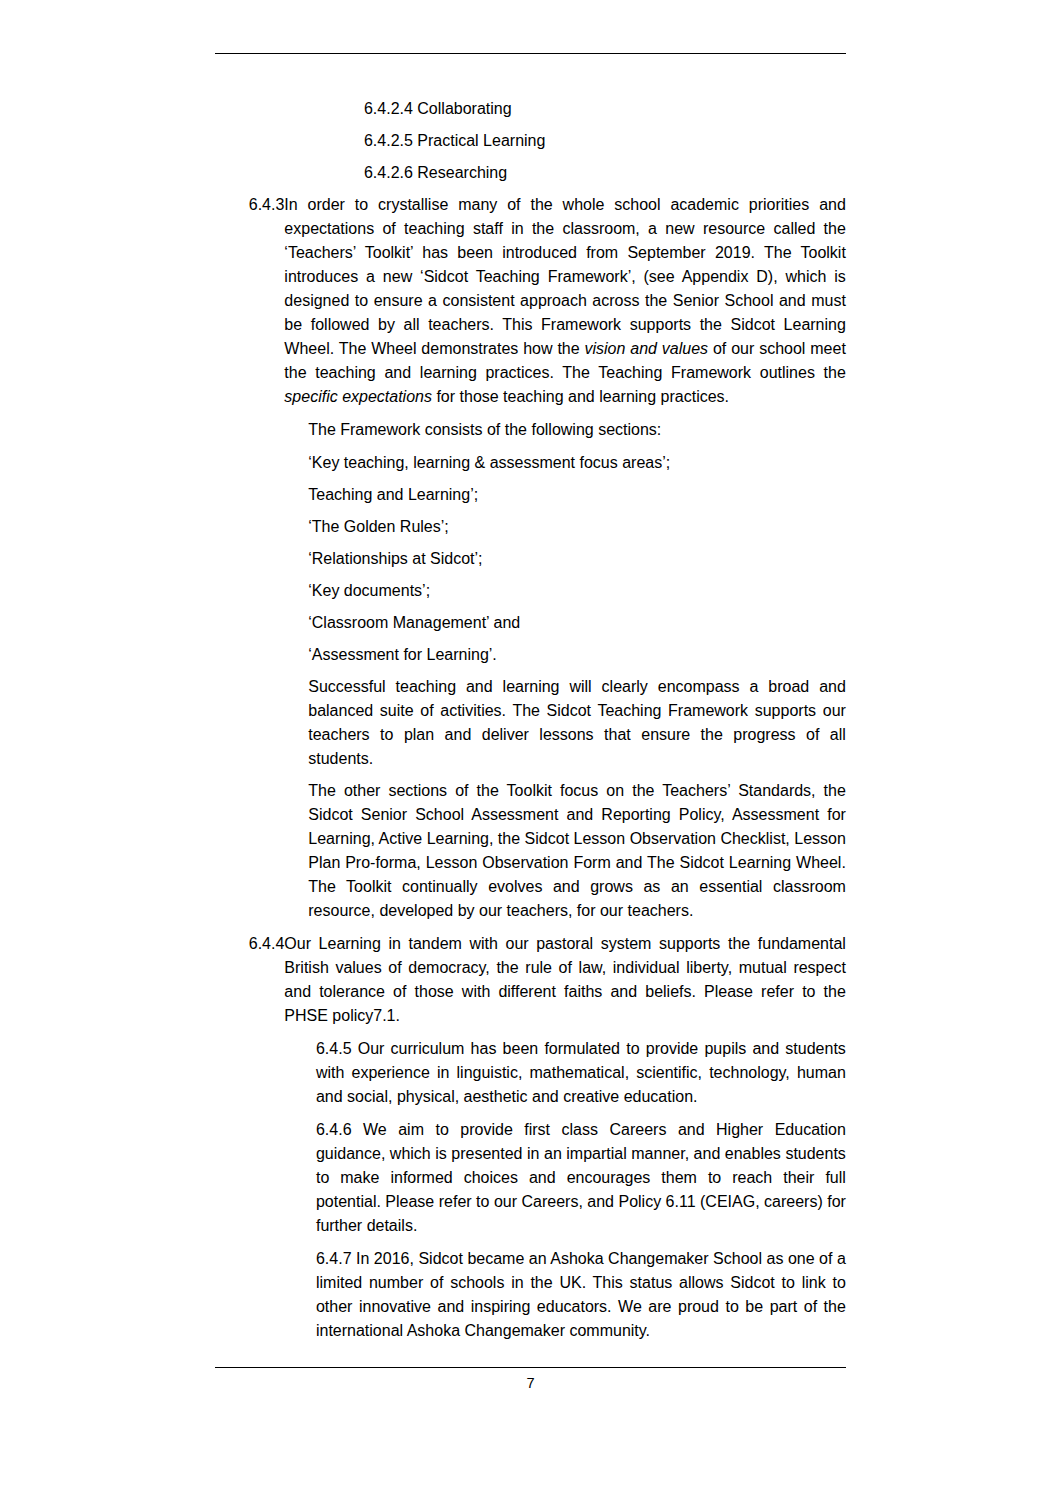6.4.2.4 Collaborating
6.4.2.5 Practical Learning
6.4.2.6 Researching
6.4.3
In order to crystallise many of the whole school academic priorities and expectations of teaching staff in the classroom, a new resource called the ‘Teachers’ Toolkit’ has been introduced from September 2019. The Toolkit introduces a new ‘Sidcot Teaching Framework’, (see Appendix D), which is designed to ensure a consistent approach across the Senior School and must be followed by all teachers. This Framework supports the Sidcot Learning Wheel. The Wheel demonstrates how the vision and values of our school meet the teaching and learning practices. The Teaching Framework outlines the specific expectations for those teaching and learning practices.
The Framework consists of the following sections:
‘Key teaching, learning & assessment focus areas’;
Teaching and Learning’;
‘The Golden Rules’;
‘Relationships at Sidcot’;
‘Key documents’;
‘Classroom Management’ and
‘Assessment for Learning’.
Successful teaching and learning will clearly encompass a broad and balanced suite of activities. The Sidcot Teaching Framework supports our teachers to plan and deliver lessons that ensure the progress of all students.
The other sections of the Toolkit focus on the Teachers’ Standards, the Sidcot Senior School Assessment and Reporting Policy, Assessment for Learning, Active Learning, the Sidcot Lesson Observation Checklist, Lesson Plan Pro-forma, Lesson Observation Form and The Sidcot Learning Wheel. The Toolkit continually evolves and grows as an essential classroom resource, developed by our teachers, for our teachers.
6.4.4
Our Learning in tandem with our pastoral system supports the fundamental British values of democracy, the rule of law, individual liberty, mutual respect and tolerance of those with different faiths and beliefs. Please refer to the PHSE policy7.1.
6.4.5 Our curriculum has been formulated to provide pupils and students with experience in linguistic, mathematical, scientific, technology, human and social, physical, aesthetic and creative education.
6.4.6 We aim to provide first class Careers and Higher Education guidance, which is presented in an impartial manner, and enables students to make informed choices and encourages them to reach their full potential. Please refer to our Careers, and Policy 6.11 (CEIAG, careers) for further details.
6.4.7 In 2016, Sidcot became an Ashoka Changemaker School as one of a limited number of schools in the UK. This status allows Sidcot to link to other innovative and inspiring educators. We are proud to be part of the international Ashoka Changemaker community.
7